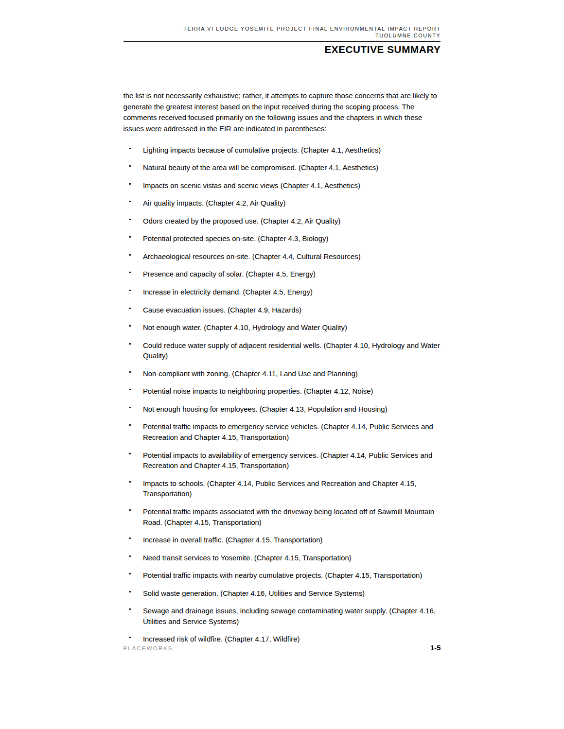TERRA VI LODGE YOSEMITE PROJECT FINAL ENVIRONMENTAL IMPACT REPORT
TUOLUMNE COUNTY
EXECUTIVE SUMMARY
the list is not necessarily exhaustive; rather, it attempts to capture those concerns that are likely to generate the greatest interest based on the input received during the scoping process. The comments received focused primarily on the following issues and the chapters in which these issues were addressed in the EIR are indicated in parentheses:
Lighting impacts because of cumulative projects. (Chapter 4.1, Aesthetics)
Natural beauty of the area will be compromised. (Chapter 4.1, Aesthetics)
Impacts on scenic vistas and scenic views (Chapter 4.1, Aesthetics)
Air quality impacts. (Chapter 4.2, Air Quality)
Odors created by the proposed use. (Chapter 4.2, Air Quality)
Potential protected species on-site. (Chapter 4.3, Biology)
Archaeological resources on-site. (Chapter 4.4, Cultural Resources)
Presence and capacity of solar. (Chapter 4.5, Energy)
Increase in electricity demand. (Chapter 4.5, Energy)
Cause evacuation issues. (Chapter 4.9, Hazards)
Not enough water. (Chapter 4.10, Hydrology and Water Quality)
Could reduce water supply of adjacent residential wells. (Chapter 4.10, Hydrology and Water Quality)
Non-compliant with zoning. (Chapter 4.11, Land Use and Planning)
Potential noise impacts to neighboring properties. (Chapter 4.12, Noise)
Not enough housing for employees. (Chapter 4.13, Population and Housing)
Potential traffic impacts to emergency service vehicles. (Chapter 4.14, Public Services and Recreation and Chapter 4.15, Transportation)
Potential impacts to availability of emergency services. (Chapter 4.14, Public Services and Recreation and Chapter 4.15, Transportation)
Impacts to schools. (Chapter 4.14, Public Services and Recreation and Chapter 4.15, Transportation)
Potential traffic impacts associated with the driveway being located off of Sawmill Mountain Road. (Chapter 4.15, Transportation)
Increase in overall traffic. (Chapter 4.15, Transportation)
Need transit services to Yosemite. (Chapter 4.15, Transportation)
Potential traffic impacts with nearby cumulative projects. (Chapter 4.15, Transportation)
Solid waste generation. (Chapter 4.16, Utilities and Service Systems)
Sewage and drainage issues, including sewage contaminating water supply. (Chapter 4.16, Utilities and Service Systems)
Increased risk of wildfire. (Chapter 4.17, Wildfire)
PLACEWORKS
1-5